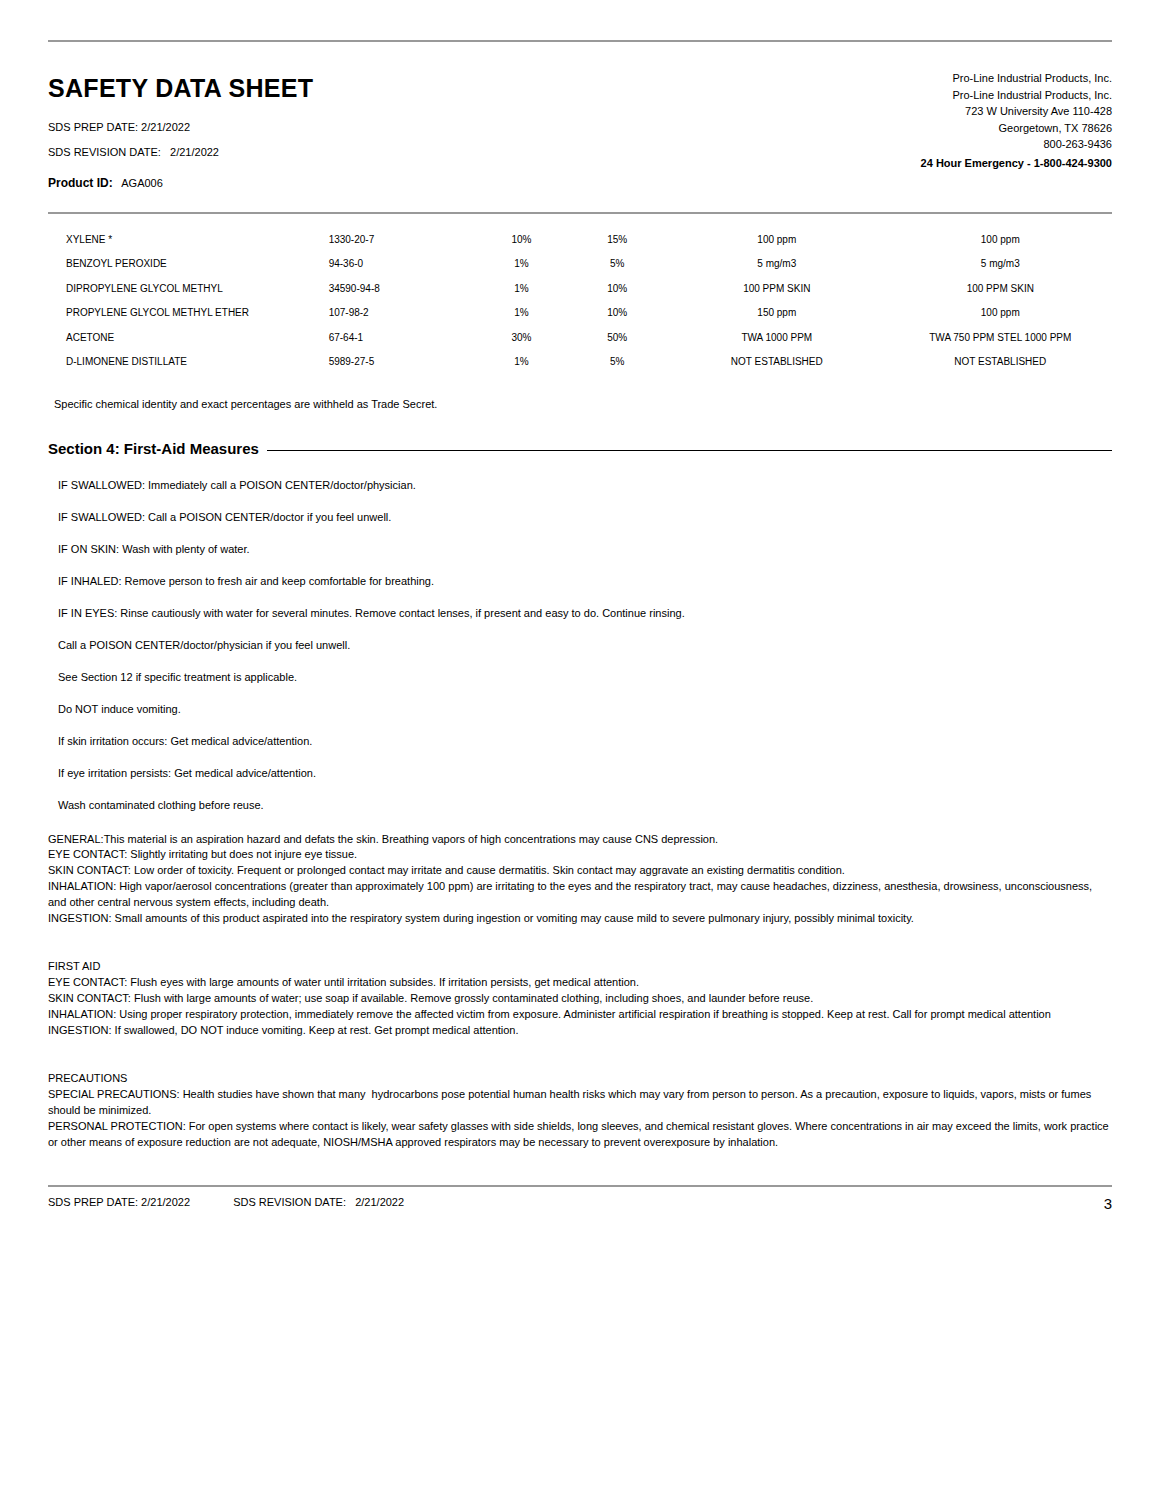SAFETY DATA SHEET
SDS PREP DATE: 2/21/2022
SDS REVISION DATE: 2/21/2022
Product ID: AGA006
Pro-Line Industrial Products, Inc.
Pro-Line Industrial Products, Inc.
723 W University Ave 110-428
Georgetown, TX 78626
800-263-9436
24 Hour Emergency - 1-800-424-9300
| XYLENE * | 1330-20-7 | 10% | 15% | 100 ppm | 100 ppm |
| BENZOYL PEROXIDE | 94-36-0 | 1% | 5% | 5 mg/m3 | 5 mg/m3 |
| DIPROPYLENE GLYCOL METHYL | 34590-94-8 | 1% | 10% | 100 PPM SKIN | 100 PPM SKIN |
| PROPYLENE GLYCOL METHYL ETHER | 107-98-2 | 1% | 10% | 150 ppm | 100 ppm |
| ACETONE | 67-64-1 | 30% | 50% | TWA 1000 PPM | TWA 750 PPM STEL 1000 PPM |
| D-LIMONENE DISTILLATE | 5989-27-5 | 1% | 5% | NOT ESTABLISHED | NOT ESTABLISHED |
Specific chemical identity and exact percentages are withheld as Trade Secret.
Section 4: First-Aid Measures
IF SWALLOWED: Immediately call a POISON CENTER/doctor/physician.
IF SWALLOWED: Call a POISON CENTER/doctor if you feel unwell.
IF ON SKIN: Wash with plenty of water.
IF INHALED: Remove person to fresh air and keep comfortable for breathing.
IF IN EYES: Rinse cautiously with water for several minutes. Remove contact lenses, if present and easy to do. Continue rinsing.
Call a POISON CENTER/doctor/physician if you feel unwell.
See Section 12 if specific treatment is applicable.
Do NOT induce vomiting.
If skin irritation occurs: Get medical advice/attention.
If eye irritation persists: Get medical advice/attention.
Wash contaminated clothing before reuse.
GENERAL:This material is an aspiration hazard and defats the skin. Breathing vapors of high concentrations may cause CNS depression.
EYE CONTACT: Slightly irritating but does not injure eye tissue.
SKIN CONTACT: Low order of toxicity. Frequent or prolonged contact may irritate and cause dermatitis. Skin contact may aggravate an existing dermatitis condition.
INHALATION: High vapor/aerosol concentrations (greater than approximately 100 ppm) are irritating to the eyes and the respiratory tract, may cause headaches, dizziness, anesthesia, drowsiness, unconsciousness, and other central nervous system effects, including death.
INGESTION: Small amounts of this product aspirated into the respiratory system during ingestion or vomiting may cause mild to severe pulmonary injury, possibly minimal toxicity.
FIRST AID
EYE CONTACT: Flush eyes with large amounts of water until irritation subsides. If irritation persists, get medical attention.
SKIN CONTACT: Flush with large amounts of water; use soap if available. Remove grossly contaminated clothing, including shoes, and launder before reuse.
INHALATION: Using proper respiratory protection, immediately remove the affected victim from exposure. Administer artificial respiration if breathing is stopped. Keep at rest. Call for prompt medical attention
INGESTION: If swallowed, DO NOT induce vomiting. Keep at rest. Get prompt medical attention.
PRECAUTIONS
SPECIAL PRECAUTIONS: Health studies have shown that many hydrocarbons pose potential human health risks which may vary from person to person. As a precaution, exposure to liquids, vapors, mists or fumes should be minimized.
PERSONAL PROTECTION: For open systems where contact is likely, wear safety glasses with side shields, long sleeves, and chemical resistant gloves. Where concentrations in air may exceed the limits, work practice or other means of exposure reduction are not adequate, NIOSH/MSHA approved respirators may be necessary to prevent overexposure by inhalation.
SDS PREP DATE: 2/21/2022 SDS REVISION DATE: 2/21/2022
3